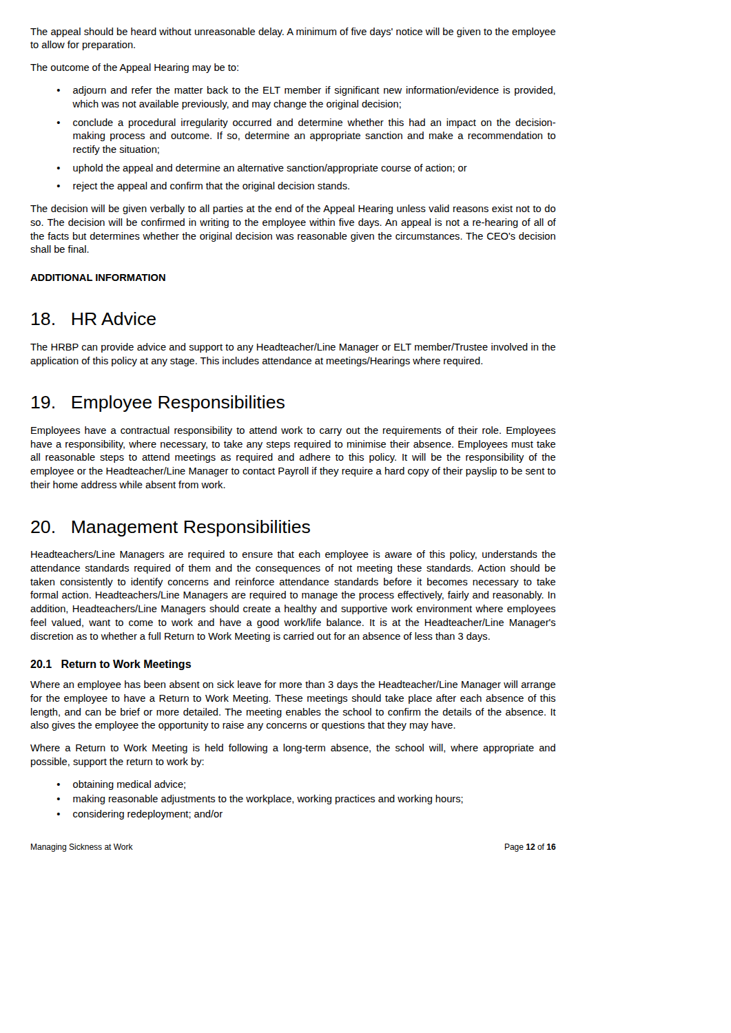The appeal should be heard without unreasonable delay. A minimum of five days' notice will be given to the employee to allow for preparation.
The outcome of the Appeal Hearing may be to:
adjourn and refer the matter back to the ELT member if significant new information/evidence is provided, which was not available previously, and may change the original decision;
conclude a procedural irregularity occurred and determine whether this had an impact on the decision-making process and outcome. If so, determine an appropriate sanction and make a recommendation to rectify the situation;
uphold the appeal and determine an alternative sanction/appropriate course of action; or
reject the appeal and confirm that the original decision stands.
The decision will be given verbally to all parties at the end of the Appeal Hearing unless valid reasons exist not to do so. The decision will be confirmed in writing to the employee within five days. An appeal is not a re-hearing of all of the facts but determines whether the original decision was reasonable given the circumstances. The CEO's decision shall be final.
Additional Information
18. HR Advice
The HRBP can provide advice and support to any Headteacher/Line Manager or ELT member/Trustee involved in the application of this policy at any stage. This includes attendance at meetings/Hearings where required.
19. Employee Responsibilities
Employees have a contractual responsibility to attend work to carry out the requirements of their role. Employees have a responsibility, where necessary, to take any steps required to minimise their absence. Employees must take all reasonable steps to attend meetings as required and adhere to this policy. It will be the responsibility of the employee or the Headteacher/Line Manager to contact Payroll if they require a hard copy of their payslip to be sent to their home address while absent from work.
20. Management Responsibilities
Headteachers/Line Managers are required to ensure that each employee is aware of this policy, understands the attendance standards required of them and the consequences of not meeting these standards. Action should be taken consistently to identify concerns and reinforce attendance standards before it becomes necessary to take formal action. Headteachers/Line Managers are required to manage the process effectively, fairly and reasonably. In addition, Headteachers/Line Managers should create a healthy and supportive work environment where employees feel valued, want to come to work and have a good work/life balance. It is at the Headteacher/Line Manager's discretion as to whether a full Return to Work Meeting is carried out for an absence of less than 3 days.
20.1 Return to Work Meetings
Where an employee has been absent on sick leave for more than 3 days the Headteacher/Line Manager will arrange for the employee to have a Return to Work Meeting. These meetings should take place after each absence of this length, and can be brief or more detailed. The meeting enables the school to confirm the details of the absence. It also gives the employee the opportunity to raise any concerns or questions that they may have.
Where a Return to Work Meeting is held following a long-term absence, the school will, where appropriate and possible, support the return to work by:
obtaining medical advice;
making reasonable adjustments to the workplace, working practices and working hours;
considering redeployment; and/or
Managing Sickness at Work Page 12 of 16